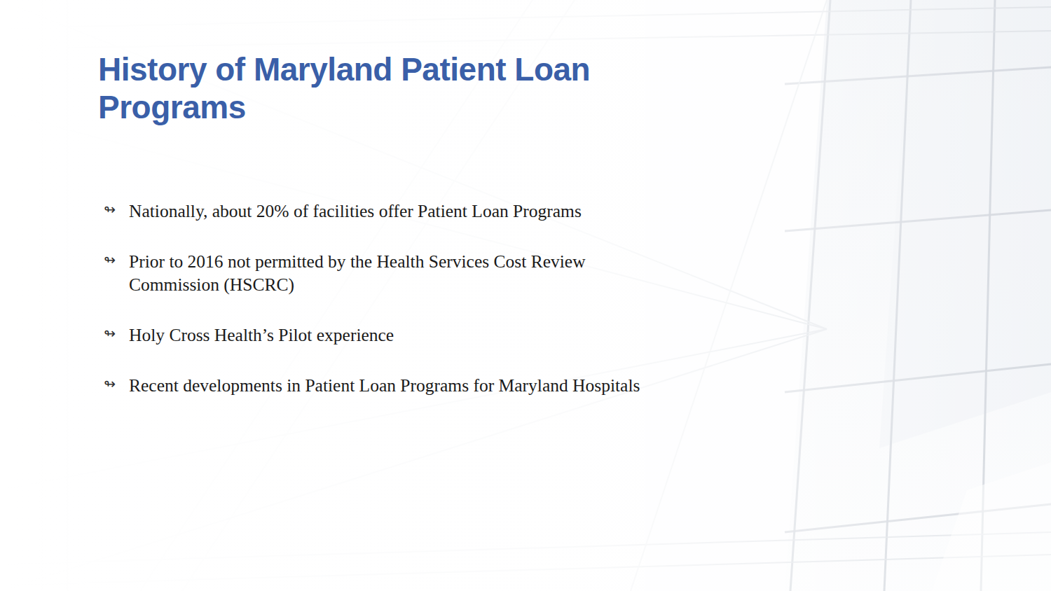History of Maryland Patient Loan
Programs
Nationally, about 20% of facilities offer Patient Loan Programs
Prior to 2016 not permitted by the Health Services Cost ReviewCommission (HSCRC)
Holy Cross Health’s Pilot experience
Recent developments in Patient Loan Programs for Maryland Hospitals